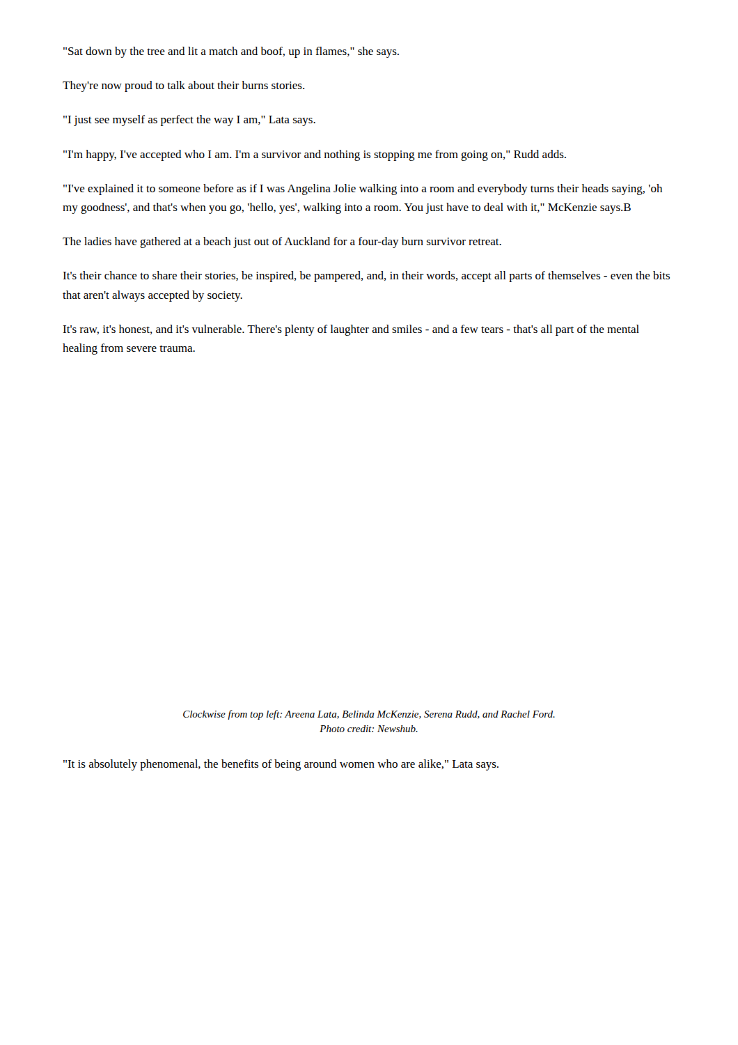"Sat down by the tree and lit a match and boof, up in flames," she says.
They're now proud to talk about their burns stories.
"I just see myself as perfect the way I am," Lata says.
"I'm happy, I've accepted who I am. I'm a survivor and nothing is stopping me from going on," Rudd adds.
"I've explained it to someone before as if I was Angelina Jolie walking into a room and everybody turns their heads saying, 'oh my goodness', and that's when you go, 'hello, yes', walking into a room. You just have to deal with it," McKenzie says.B
The ladies have gathered at a beach just out of Auckland for a four-day burn survivor retreat.
It's their chance to share their stories, be inspired, be pampered, and, in their words, accept all parts of themselves - even the bits that aren't always accepted by society.
It's raw, it's honest, and it's vulnerable. There's plenty of laughter and smiles - and a few tears - that's all part of the mental healing from severe trauma.
Clockwise from top left: Areena Lata, Belinda McKenzie, Serena Rudd, and Rachel Ford.
Photo credit: Newshub.
"It is absolutely phenomenal, the benefits of being around women who are alike," Lata says.